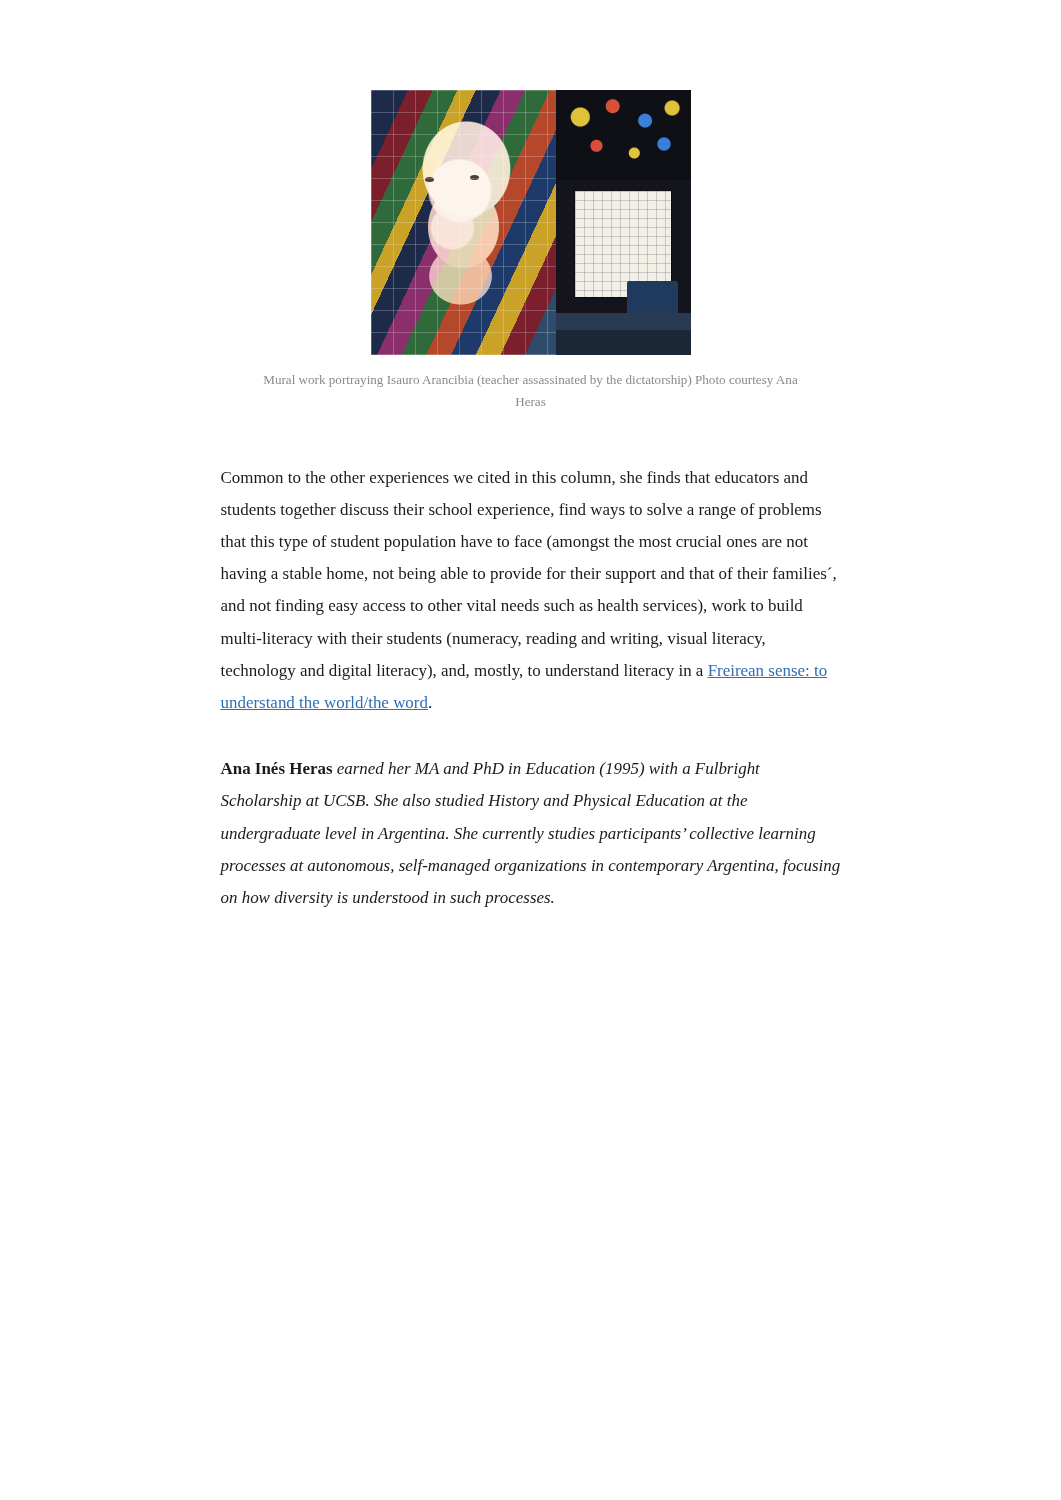Mural work portraying Isauro Arancibia (teacher assassinated by the dictatorship) Photo courtesy Ana Heras
Common to the other experiences we cited in this column, she finds that educators and students together discuss their school experience, find ways to solve a range of problems that this type of student population have to face (amongst the most crucial ones are not having a stable home, not being able to provide for their support and that of their families´, and not finding easy access to other vital needs such as health services), work to build multi-literacy with their students (numeracy, reading and writing, visual literacy, technology and digital literacy), and, mostly, to understand literacy in a Freirean sense: to understand the world/the word.
Ana Inés Heras earned her MA and PhD in Education (1995) with a Fulbright Scholarship at UCSB. She also studied History and Physical Education at the undergraduate level in Argentina. She currently studies participants’ collective learning processes at autonomous, self-managed organizations in contemporary Argentina, focusing on how diversity is understood in such processes.